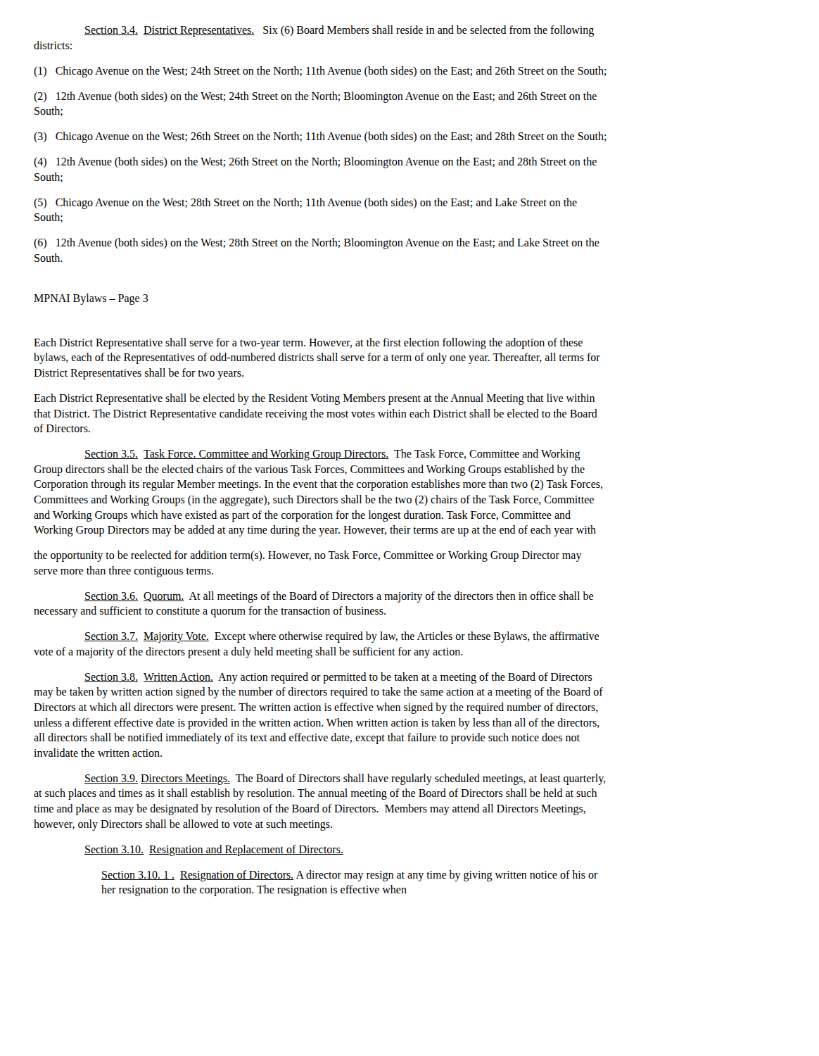Section 3.4. District Representatives. Six (6) Board Members shall reside in and be selected from the following districts:
(1) Chicago Avenue on the West; 24th Street on the North; 11th Avenue (both sides) on the East; and 26th Street on the South;
(2) 12th Avenue (both sides) on the West; 24th Street on the North; Bloomington Avenue on the East; and 26th Street on the South;
(3) Chicago Avenue on the West; 26th Street on the North; 11th Avenue (both sides) on the East; and 28th Street on the South;
(4) 12th Avenue (both sides) on the West; 26th Street on the North; Bloomington Avenue on the East; and 28th Street on the South;
(5) Chicago Avenue on the West; 28th Street on the North; 11th Avenue (both sides) on the East; and Lake Street on the South;
(6) 12th Avenue (both sides) on the West; 28th Street on the North; Bloomington Avenue on the East; and Lake Street on the South.
MPNAI Bylaws – Page 3
Each District Representative shall serve for a two-year term. However, at the first election following the adoption of these bylaws, each of the Representatives of odd-numbered districts shall serve for a term of only one year. Thereafter, all terms for District Representatives shall be for two years.
Each District Representative shall be elected by the Resident Voting Members present at the Annual Meeting that live within that District. The District Representative candidate receiving the most votes within each District shall be elected to the Board of Directors.
Section 3.5. Task Force. Committee and Working Group Directors. The Task Force, Committee and Working Group directors shall be the elected chairs of the various Task Forces, Committees and Working Groups established by the Corporation through its regular Member meetings. In the event that the corporation establishes more than two (2) Task Forces, Committees and Working Groups (in the aggregate), such Directors shall be the two (2) chairs of the Task Force, Committee and Working Groups which have existed as part of the corporation for the longest duration. Task Force, Committee and Working Group Directors may be added at any time during the year. However, their terms are up at the end of each year with
the opportunity to be reelected for addition term(s). However, no Task Force, Committee or Working Group Director may serve more than three contiguous terms.
Section 3.6. Quorum. At all meetings of the Board of Directors a majority of the directors then in office shall be necessary and sufficient to constitute a quorum for the transaction of business.
Section 3.7. Majority Vote. Except where otherwise required by law, the Articles or these Bylaws, the affirmative vote of a majority of the directors present a duly held meeting shall be sufficient for any action.
Section 3.8. Written Action. Any action required or permitted to be taken at a meeting of the Board of Directors may be taken by written action signed by the number of directors required to take the same action at a meeting of the Board of Directors at which all directors were present. The written action is effective when signed by the required number of directors, unless a different effective date is provided in the written action. When written action is taken by less than all of the directors, all directors shall be notified immediately of its text and effective date, except that failure to provide such notice does not invalidate the written action.
Section 3.9. Directors Meetings. The Board of Directors shall have regularly scheduled meetings, at least quarterly, at such places and times as it shall establish by resolution. The annual meeting of the Board of Directors shall be held at such time and place as may be designated by resolution of the Board of Directors. Members may attend all Directors Meetings, however, only Directors shall be allowed to vote at such meetings.
Section 3.10. Resignation and Replacement of Directors.
Section 3.10. 1 . Resignation of Directors. A director may resign at any time by giving written notice of his or her resignation to the corporation. The resignation is effective when